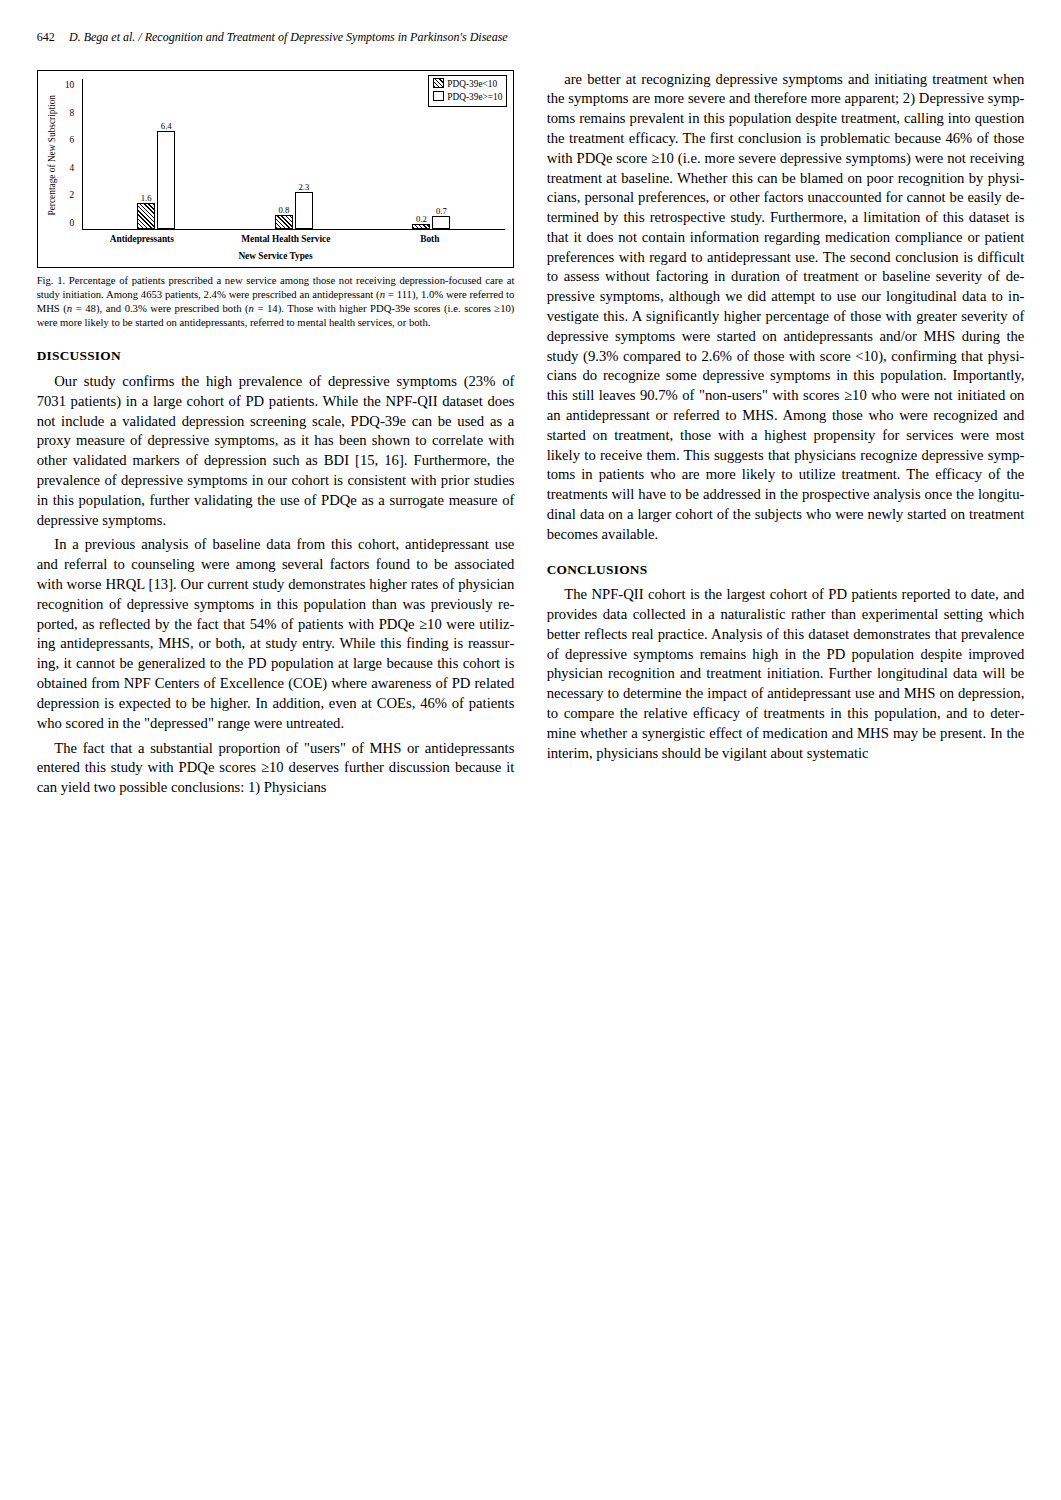642 D. Bega et al. / Recognition and Treatment of Depressive Symptoms in Parkinson's Disease
PDQ-39e<10
PDQ-39e>=10
Percentage of New Subscription
10 8 6 4 2 0
1.6
6.4
0.8
2.3
0.2
0.7
Antidepressants Mental Health Service Both
New Service Types
Fig. 1. Percentage of patients prescribed a new service among those not receiving depression-focused care at study initiation. Among 4653 patients, 2.4% were prescribed an antidepressant (n = 111), 1.0% were referred to MHS (n = 48), and 0.3% were prescribed both (n = 14). Those with higher PDQ-39e scores (i.e. scores ≥10) were more likely to be started on antidepressants, referred to mental health services, or both.
DISCUSSION
Our study confirms the high prevalence of depressive symptoms (23% of 7031 patients) in a large cohort of PD patients. While the NPF-QII dataset does not include a validated depression screening scale, PDQ-39e can be used as a proxy measure of depressive symptoms, as it has been shown to correlate with other validated markers of depression such as BDI [15, 16]. Furthermore, the prevalence of depressive symptoms in our cohort is consistent with prior studies in this population, further validating the use of PDQe as a surrogate measure of depressive symptoms.
In a previous analysis of baseline data from this cohort, antidepressant use and referral to counseling were among several factors found to be associated with worse HRQL [13]. Our current study demonstrates higher rates of physician recognition of depressive symptoms in this population than was previously reported, as reflected by the fact that 54% of patients with PDQe ≥10 were utilizing antidepressants, MHS, or both, at study entry. While this finding is reassuring, it cannot be generalized to the PD population at large because this cohort is obtained from NPF Centers of Excellence (COE) where awareness of PD related depression is expected to be higher. In addition, even at COEs, 46% of patients who scored in the "depressed" range were untreated.
The fact that a substantial proportion of "users" of MHS or antidepressants entered this study with PDQe scores ≥10 deserves further discussion because it can yield two possible conclusions: 1) Physicians
are better at recognizing depressive symptoms and initiating treatment when the symptoms are more severe and therefore more apparent; 2) Depressive symptoms remains prevalent in this population despite treatment, calling into question the treatment efficacy. The first conclusion is problematic because 46% of those with PDQe score ≥10 (i.e. more severe depressive symptoms) were not receiving treatment at baseline. Whether this can be blamed on poor recognition by physicians, personal preferences, or other factors unaccounted for cannot be easily determined by this retrospective study. Furthermore, a limitation of this dataset is that it does not contain information regarding medication compliance or patient preferences with regard to antidepressant use. The second conclusion is difficult to assess without factoring in duration of treatment or baseline severity of depressive symptoms, although we did attempt to use our longitudinal data to investigate this. A significantly higher percentage of those with greater severity of depressive symptoms were started on antidepressants and/or MHS during the study (9.3% compared to 2.6% of those with score <10), confirming that physicians do recognize some depressive symptoms in this population. Importantly, this still leaves 90.7% of "non-users" with scores ≥10 who were not initiated on an antidepressant or referred to MHS. Among those who were recognized and started on treatment, those with a highest propensity for services were most likely to receive them. This suggests that physicians recognize depressive symptoms in patients who are more likely to utilize treatment. The efficacy of the treatments will have to be addressed in the prospective analysis once the longitudinal data on a larger cohort of the subjects who were newly started on treatment becomes available.
CONCLUSIONS
The NPF-QII cohort is the largest cohort of PD patients reported to date, and provides data collected in a naturalistic rather than experimental setting which better reflects real practice. Analysis of this dataset demonstrates that prevalence of depressive symptoms remains high in the PD population despite improved physician recognition and treatment initiation. Further longitudinal data will be necessary to determine the impact of antidepressant use and MHS on depression, to compare the relative efficacy of treatments in this population, and to determine whether a synergistic effect of medication and MHS may be present. In the interim, physicians should be vigilant about systematic